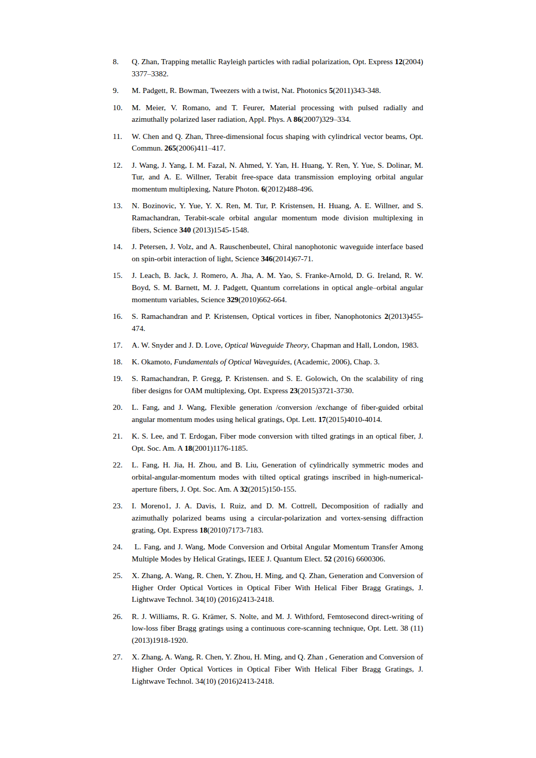8. Q. Zhan, Trapping metallic Rayleigh particles with radial polarization, Opt. Express 12(2004) 3377–3382.
9. M. Padgett, R. Bowman, Tweezers with a twist, Nat. Photonics 5(2011)343-348.
10. M. Meier, V. Romano, and T. Feurer, Material processing with pulsed radially and azimuthally polarized laser radiation, Appl. Phys. A 86(2007)329–334.
11. W. Chen and Q. Zhan, Three-dimensional focus shaping with cylindrical vector beams, Opt. Commun. 265(2006)411–417.
12. J. Wang, J. Yang, I. M. Fazal, N. Ahmed, Y. Yan, H. Huang, Y. Ren, Y. Yue, S. Dolinar, M. Tur, and A. E. Willner, Terabit free-space data transmission employing orbital angular momentum multiplexing, Nature Photon. 6(2012)488-496.
13. N. Bozinovic, Y. Yue, Y. X. Ren, M. Tur, P. Kristensen, H. Huang, A. E. Willner, and S. Ramachandran, Terabit-scale orbital angular momentum mode division multiplexing in fibers, Science 340 (2013)1545-1548.
14. J. Petersen, J. Volz, and A. Rauschenbeutel, Chiral nanophotonic waveguide interface based on spin-orbit interaction of light, Science 346(2014)67-71.
15. J. Leach, B. Jack, J. Romero, A. Jha, A. M. Yao, S. Franke-Arnold, D. G. Ireland, R. W. Boyd, S. M. Barnett, M. J. Padgett, Quantum correlations in optical angle–orbital angular momentum variables, Science 329(2010)662-664.
16. S. Ramachandran and P. Kristensen, Optical vortices in fiber, Nanophotonics 2(2013)455-474.
17. A. W. Snyder and J. D. Love, Optical Waveguide Theory, Chapman and Hall, London, 1983.
18. K. Okamoto, Fundamentals of Optical Waveguides, (Academic, 2006), Chap. 3.
19. S. Ramachandran, P. Gregg, P. Kristensen. and S. E. Golowich, On the scalability of ring fiber designs for OAM multiplexing, Opt. Express 23(2015)3721-3730.
20. L. Fang, and J. Wang, Flexible generation /conversion /exchange of fiber-guided orbital angular momentum modes using helical gratings, Opt. Lett. 17(2015)4010-4014.
21. K. S. Lee, and T. Erdogan, Fiber mode conversion with tilted gratings in an optical fiber, J. Opt. Soc. Am. A 18(2001)1176-1185.
22. L. Fang, H. Jia, H. Zhou, and B. Liu, Generation of cylindrically symmetric modes and orbital-angular-momentum modes with tilted optical gratings inscribed in high-numerical-aperture fibers, J. Opt. Soc. Am. A 32(2015)150-155.
23. I. Moreno1, J. A. Davis, I. Ruiz, and D. M. Cottrell, Decomposition of radially and azimuthally polarized beams using a circular-polarization and vortex-sensing diffraction grating, Opt. Express 18(2010)7173-7183.
24. L. Fang, and J. Wang, Mode Conversion and Orbital Angular Momentum Transfer Among Multiple Modes by Helical Gratings, IEEE J. Quantum Elect. 52 (2016) 6600306.
25. X. Zhang, A. Wang, R. Chen, Y. Zhou, H. Ming, and Q. Zhan, Generation and Conversion of Higher Order Optical Vortices in Optical Fiber With Helical Fiber Bragg Gratings, J. Lightwave Technol. 34(10) (2016)2413-2418.
26. R. J. Williams, R. G. Krämer, S. Nolte, and M. J. Withford, Femtosecond direct-writing of low-loss fiber Bragg gratings using a continuous core-scanning technique, Opt. Lett. 38 (11) (2013)1918-1920.
27. X. Zhang, A. Wang, R. Chen, Y. Zhou, H. Ming, and Q. Zhan , Generation and Conversion of Higher Order Optical Vortices in Optical Fiber With Helical Fiber Bragg Gratings, J. Lightwave Technol. 34(10) (2016)2413-2418.